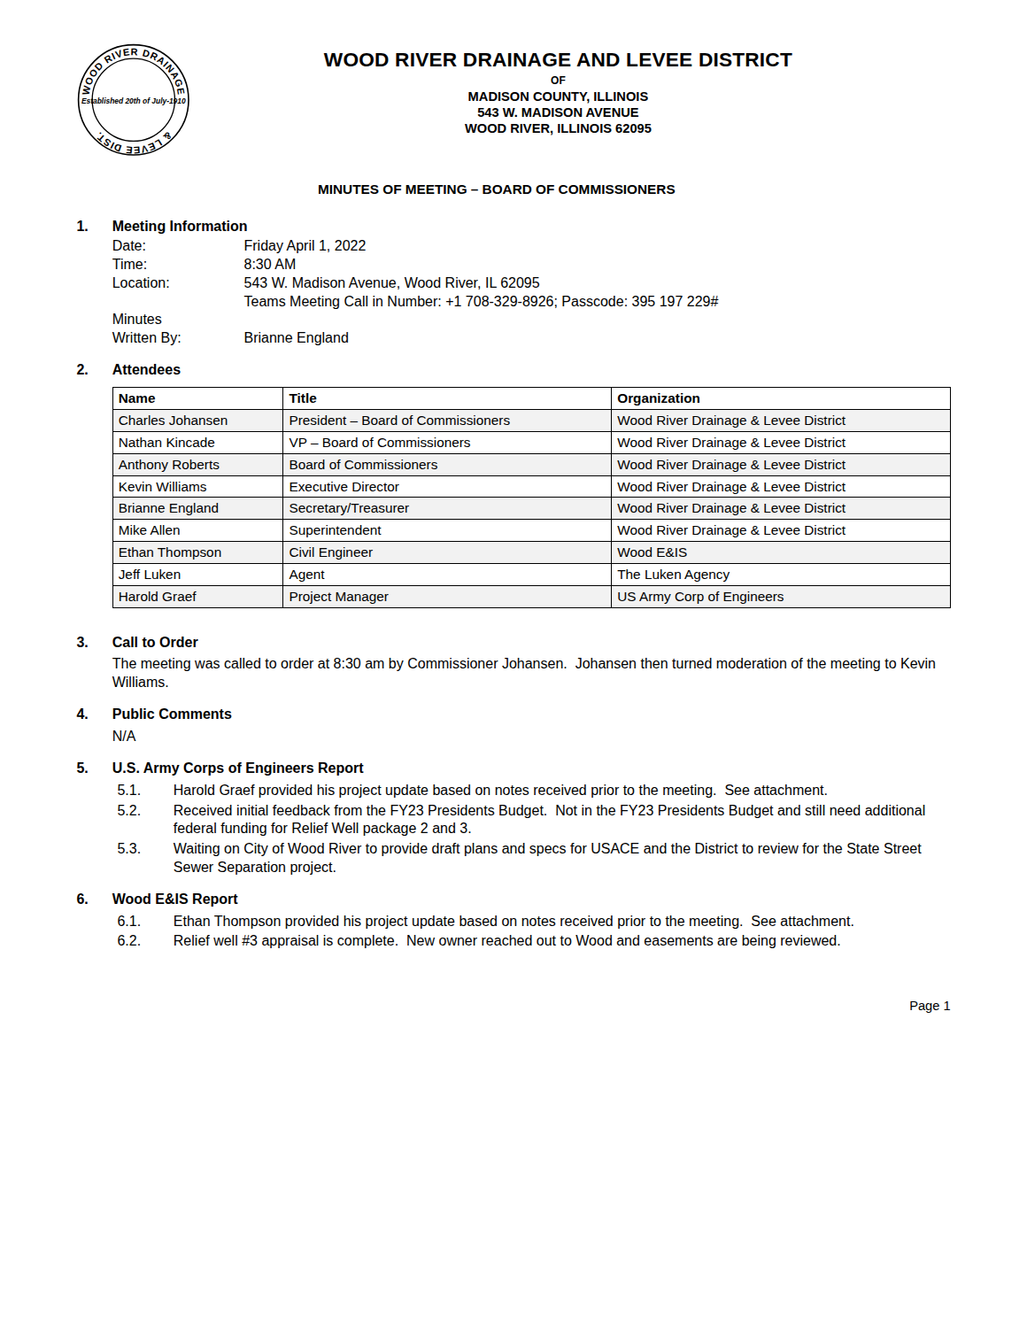WOOD RIVER DRAINAGE & LEVEE DIST. Established 20th of July-1910
WOOD RIVER DRAINAGE AND LEVEE DISTRICT
OF
MADISON COUNTY, ILLINOIS
543 W. MADISON AVENUE
WOOD RIVER, ILLINOIS 62095
MINUTES OF MEETING – BOARD OF COMMISSIONERS
1. Meeting Information
Date:
Friday April 1, 2022
Time:
8:30 AM
Location:
543 W. Madison Avenue, Wood River, IL 62095
Teams Meeting Call in Number: +1 708-329-8926; Passcode: 395 197 229#
Minutes
Written By:
Brianne England
2. Attendees
| Name | Title | Organization |
| --- | --- | --- |
| Charles Johansen | President – Board of Commissioners | Wood River Drainage & Levee District |
| Nathan Kincade | VP – Board of Commissioners | Wood River Drainage & Levee District |
| Anthony Roberts | Board of Commissioners | Wood River Drainage & Levee District |
| Kevin Williams | Executive Director | Wood River Drainage & Levee District |
| Brianne England | Secretary/Treasurer | Wood River Drainage & Levee District |
| Mike Allen | Superintendent | Wood River Drainage & Levee District |
| Ethan Thompson | Civil Engineer | Wood E&IS |
| Jeff Luken | Agent | The Luken Agency |
| Harold Graef | Project Manager | US Army Corp of Engineers |
3. Call to Order
The meeting was called to order at 8:30 am by Commissioner Johansen. Johansen then turned moderation of the meeting to Kevin Williams.
4. Public Comments
N/A
5. U.S. Army Corps of Engineers Report
5.1. Harold Graef provided his project update based on notes received prior to the meeting. See attachment.
5.2. Received initial feedback from the FY23 Presidents Budget. Not in the FY23 Presidents Budget and still need additional federal funding for Relief Well package 2 and 3.
5.3. Waiting on City of Wood River to provide draft plans and specs for USACE and the District to review for the State Street Sewer Separation project.
6. Wood E&IS Report
6.1. Ethan Thompson provided his project update based on notes received prior to the meeting. See attachment.
6.2. Relief well #3 appraisal is complete. New owner reached out to Wood and easements are being reviewed.
Page 1